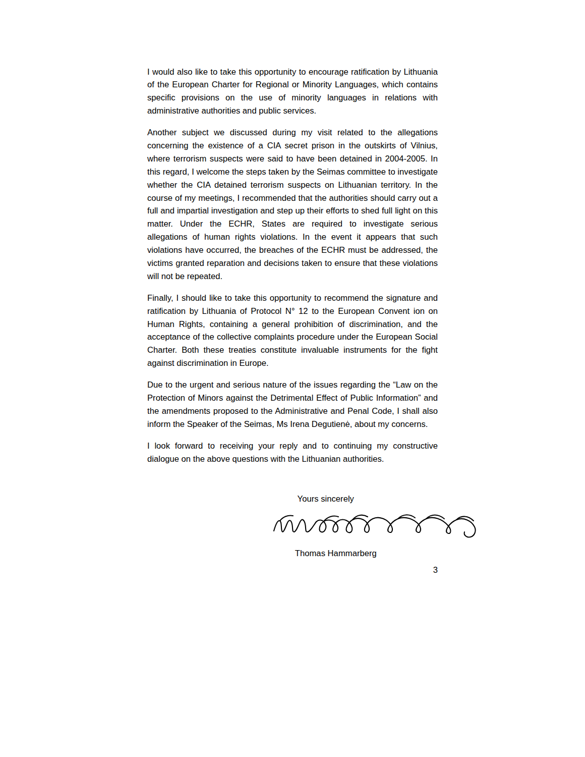I would also like to take this opportunity to encourage ratification by Lithuania of the European Charter for Regional or Minority Languages, which contains specific provisions on the use of minority languages in relations with administrative authorities and public services.
Another subject we discussed during my visit related to the allegations concerning the existence of a CIA secret prison in the outskirts of Vilnius, where terrorism suspects were said to have been detained in 2004-2005. In this regard, I welcome the steps taken by the Seimas committee to investigate whether the CIA detained terrorism suspects on Lithuanian territory. In the course of my meetings, I recommended that the authorities should carry out a full and impartial investigation and step up their efforts to shed full light on this matter. Under the ECHR, States are required to investigate serious allegations of human rights violations. In the event it appears that such violations have occurred, the breaches of the ECHR must be addressed, the victims granted reparation and decisions taken to ensure that these violations will not be repeated.
Finally, I should like to take this opportunity to recommend the signature and ratification by Lithuania of Protocol N° 12 to the European Convent ion on Human Rights, containing a general prohibition of discrimination, and the acceptance of the collective complaints procedure under the European Social Charter. Both these treaties constitute invaluable instruments for the fight against discrimination in Europe.
Due to the urgent and serious nature of the issues regarding the “Law on the Protection of Minors against the Detrimental Effect of Public Information” and the amendments proposed to the Administrative and Penal Code, I shall also inform the Speaker of the Seimas, Ms Irena Degutienė, about my concerns.
I look forward to receiving your reply and to continuing my constructive dialogue on the above questions with the Lithuanian authorities.
Yours sincerely
Thomas Hammarberg
3